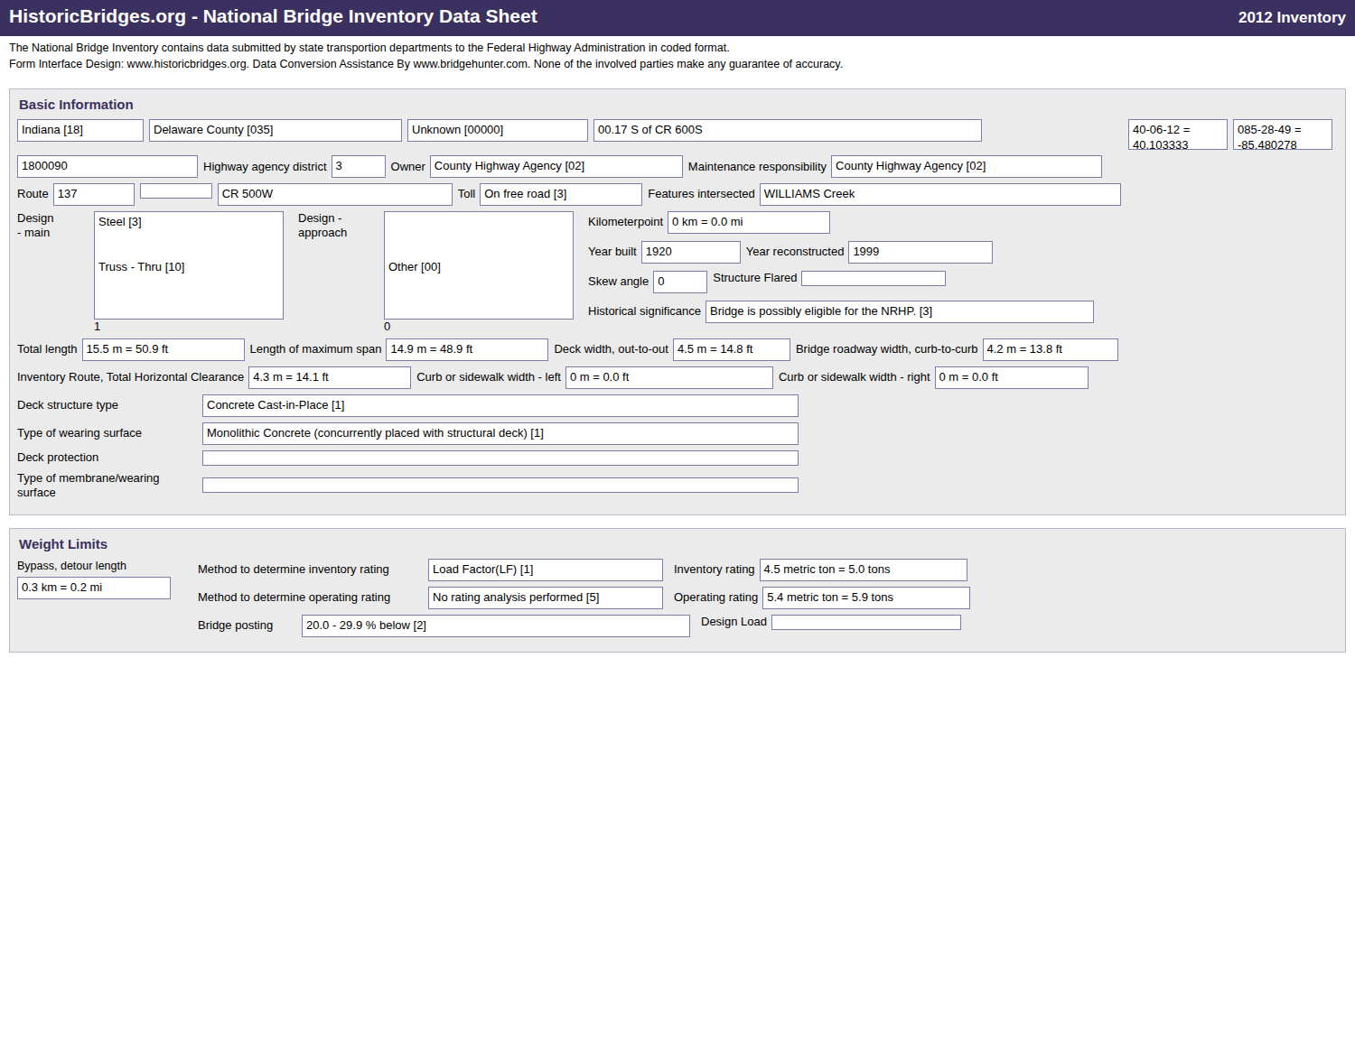2012 Inventory
HistoricBridges.org - National Bridge Inventory Data Sheet
The National Bridge Inventory contains data submitted by state transportion departments to the Federal Highway Administration in coded format.
Form Interface Design: www.historicbridges.org. Data Conversion Assistance By www.bridgehunter.com. None of the involved parties make any guarantee of accuracy.
Basic Information
Indiana [18]
Delaware County [035]
Unknown [00000]
00.17 S of CR 600S
40-06-12 = 40.103333
085-28-49 = -85.480278
1800090
Highway agency district
3
Owner
County Highway Agency [02]
Maintenance responsibility
County Highway Agency [02]
Route
137
CR 500W
Toll
On free road [3]
Features intersected
WILLIAMS Creek
Design - main
Steel [3]
Truss - Thru [10]
1
Design - approach
Other [00]
0
Kilometerpoint
0 km = 0.0 mi
Year built
1920
Year reconstructed
1999
Skew angle
0
Structure Flared
Historical significance
Bridge is possibly eligible for the NRHP. [3]
Total length
15.5 m = 50.9 ft
Length of maximum span
14.9 m = 48.9 ft
Deck width, out-to-out
4.5 m = 14.8 ft
Bridge roadway width, curb-to-curb
4.2 m = 13.8 ft
Inventory Route, Total Horizontal Clearance
4.3 m = 14.1 ft
Curb or sidewalk width - left
0 m = 0.0 ft
Curb or sidewalk width - right
0 m = 0.0 ft
Deck structure type
Concrete Cast-in-Place [1]
Type of wearing surface
Monolithic Concrete (concurrently placed with structural deck) [1]
Deck protection
Type of membrane/wearing surface
Weight Limits
Bypass, detour length
0.3 km = 0.2 mi
Method to determine inventory rating
Load Factor(LF) [1]
Inventory rating
4.5 metric ton = 5.0 tons
Method to determine operating rating
No rating analysis performed [5]
Operating rating
5.4 metric ton = 5.9 tons
Bridge posting
20.0 - 29.9 % below [2]
Design Load